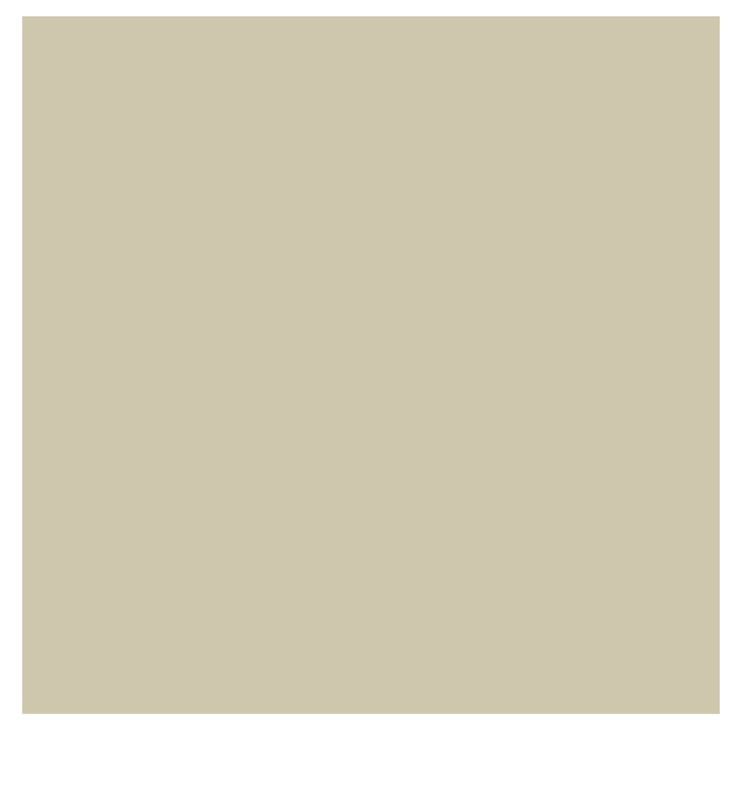An elderly bearded man in a pale head covering holds a newborn infant, looking upward.